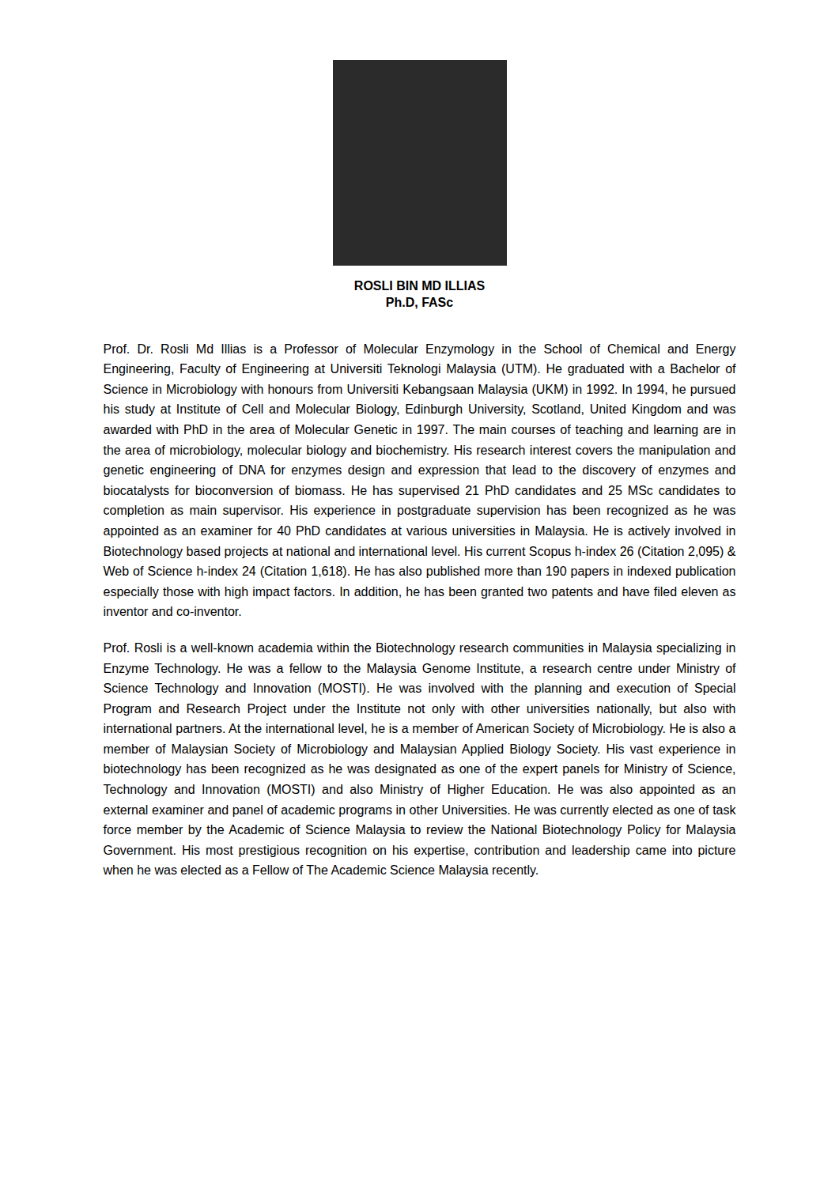ROSLI BIN MD ILLIAS
Ph.D, FASc
Prof. Dr. Rosli Md Illias is a Professor of Molecular Enzymology in the School of Chemical and Energy Engineering, Faculty of Engineering at Universiti Teknologi Malaysia (UTM). He graduated with a Bachelor of Science in Microbiology with honours from Universiti Kebangsaan Malaysia (UKM) in 1992. In 1994, he pursued his study at Institute of Cell and Molecular Biology, Edinburgh University, Scotland, United Kingdom and was awarded with PhD in the area of Molecular Genetic in 1997. The main courses of teaching and learning are in the area of microbiology, molecular biology and biochemistry. His research interest covers the manipulation and genetic engineering of DNA for enzymes design and expression that lead to the discovery of enzymes and biocatalysts for bioconversion of biomass. He has supervised 21 PhD candidates and 25 MSc candidates to completion as main supervisor. His experience in postgraduate supervision has been recognized as he was appointed as an examiner for 40 PhD candidates at various universities in Malaysia. He is actively involved in Biotechnology based projects at national and international level. His current Scopus h-index 26 (Citation 2,095) & Web of Science h-index 24 (Citation 1,618). He has also published more than 190 papers in indexed publication especially those with high impact factors. In addition, he has been granted two patents and have filed eleven as inventor and co-inventor.
Prof. Rosli is a well-known academia within the Biotechnology research communities in Malaysia specializing in Enzyme Technology. He was a fellow to the Malaysia Genome Institute, a research centre under Ministry of Science Technology and Innovation (MOSTI). He was involved with the planning and execution of Special Program and Research Project under the Institute not only with other universities nationally, but also with international partners. At the international level, he is a member of American Society of Microbiology. He is also a member of Malaysian Society of Microbiology and Malaysian Applied Biology Society. His vast experience in biotechnology has been recognized as he was designated as one of the expert panels for Ministry of Science, Technology and Innovation (MOSTI) and also Ministry of Higher Education. He was also appointed as an external examiner and panel of academic programs in other Universities. He was currently elected as one of task force member by the Academic of Science Malaysia to review the National Biotechnology Policy for Malaysia Government. His most prestigious recognition on his expertise, contribution and leadership came into picture when he was elected as a Fellow of The Academic Science Malaysia recently.